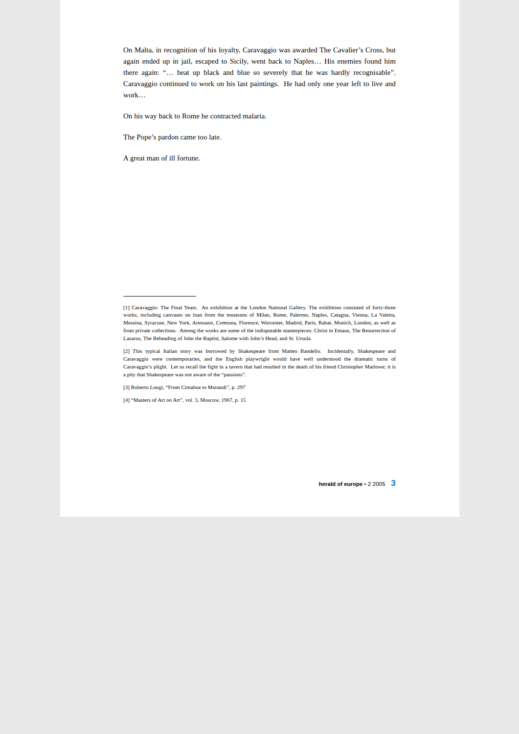On Malta, in recognition of his loyalty, Caravaggio was awarded The Cavalier’s Cross, but again ended up in jail, escaped to Sicily, went back to Naples… His enemies found him there again: “… beat up black and blue so severely that he was hardly recognisable”. Caravaggio continued to work on his last paintings. He had only one year left to live and work…
On his way back to Rome he contracted malaria.
The Pope’s pardon came too late.
A great man of ill fortune.
[1] Caravaggio: The Final Years. An exhibition at the London National Gallery. The exhibition consisted of forty-three works, including canvases on loan from the museums of Milan, Rome, Palermo, Naples, Catagna, Vienna, La Valetta, Messina, Syracuse, New York, Arensano, Cremona, Florence, Worcester, Madrid, Paris, Rabat, Munich, London, as well as from private collections. Among the works are some of the indisputable masterpieces: Christ in Emaus, The Resurrection of Lazarus, The Beheading of John the Baptist, Salome with John’s Head, and St. Ursula.
[2] This typical Italian story was borrowed by Shakespeare from Matteo Bandello. Incidentally, Shakespeare and Caravaggio were contemporaries, and the English playwright would have well understood the dramatic turns of Caravaggio’s plight. Let us recall the fight in a tavern that had resulted in the death of his friend Christopher Marlowe; it is a pity that Shakespeare was not aware of the “passions”.
[3] Roberto Longi, “From Cimabue to Morandi”, p. 297
[4] “Masters of Art on Art”, vol. 3, Moscow, 1967, p. 15
herald of europe • 2 20053